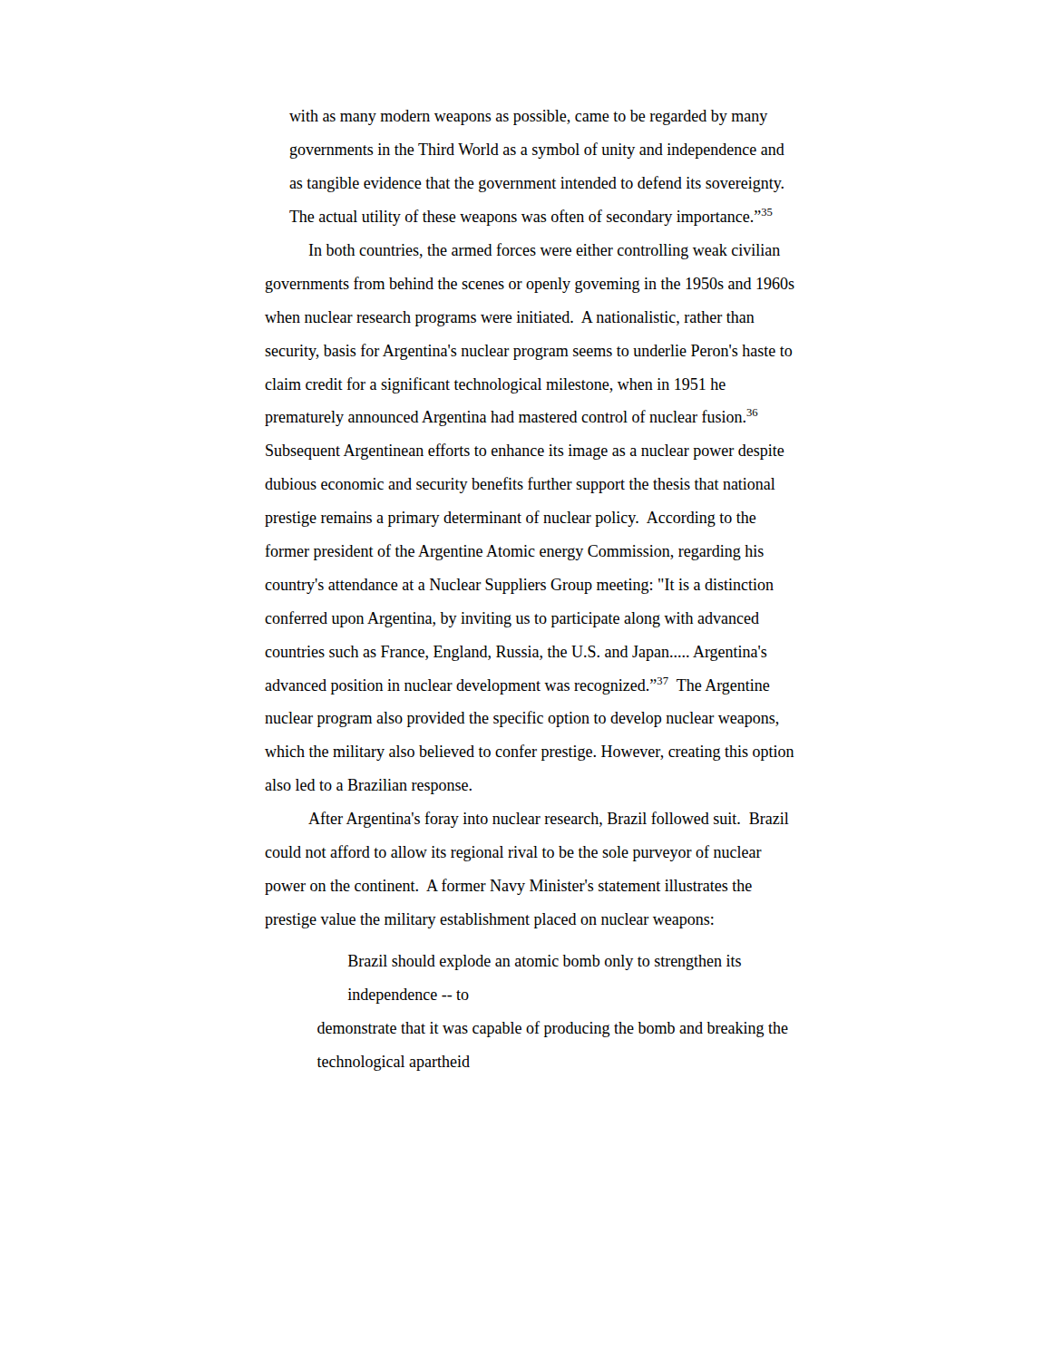with as many modern weapons as possible, came to be regarded by many governments in the Third World as a symbol of unity and independence and as tangible evidence that the government intended to defend its sovereignty. The actual utility of these weapons was often of secondary importance.”35
In both countries, the armed forces were either controlling weak civilian governments from behind the scenes or openly goveming in the 1950s and 1960s when nuclear research programs were initiated. A nationalistic, rather than security, basis for Argentina's nuclear program seems to underlie Peron's haste to claim credit for a significant technological milestone, when in 1951 he prematurely announced Argentina had mastered control of nuclear fusion.36 Subsequent Argentinean efforts to enhance its image as a nuclear power despite dubious economic and security benefits further support the thesis that national prestige remains a primary determinant of nuclear policy. According to the former president of the Argentine Atomic energy Commission, regarding his country's attendance at a Nuclear Suppliers Group meeting: "It is a distinction conferred upon Argentina, by inviting us to participate along with advanced countries such as France, England, Russia, the U.S. and Japan..... Argentina's advanced position in nuclear development was recognized.”37 The Argentine nuclear program also provided the specific option to develop nuclear weapons, which the military also believed to confer prestige. However, creating this option also led to a Brazilian response.
After Argentina's foray into nuclear research, Brazil followed suit. Brazil could not afford to allow its regional rival to be the sole purveyor of nuclear power on the continent. A former Navy Minister's statement illustrates the prestige value the military establishment placed on nuclear weapons:
Brazil should explode an atomic bomb only to strengthen its independence -- to
demonstrate that it was capable of producing the bomb and breaking the technological apartheid